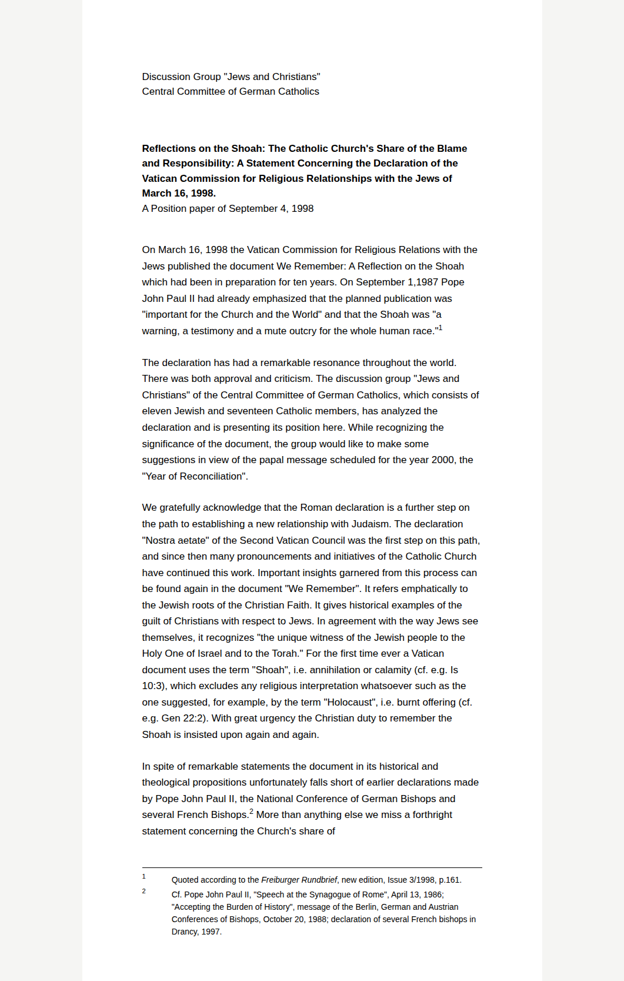Discussion Group "Jews and Christians"
Central Committee of German Catholics
Reflections on the Shoah: The Catholic Church's Share of the Blame and Responsibility: A Statement Concerning the Declaration of the Vatican Commission for Religious Relationships with the Jews of March 16, 1998. A Position paper of September 4, 1998
On March 16, 1998 the Vatican Commission for Religious Relations with the Jews published the document We Remember: A Reflection on the Shoah which had been in preparation for ten years. On September 1,1987 Pope John Paul II had already emphasized that the planned publication was "important for the Church and the World" and that the Shoah was "a warning, a testimony and a mute outcry for the whole human race."1
The declaration has had a remarkable resonance throughout the world. There was both approval and criticism. The discussion group "Jews and Christians" of the Central Committee of German Catholics, which consists of eleven Jewish and seventeen Catholic members, has analyzed the declaration and is presenting its position here. While recognizing the significance of the document, the group would like to make some suggestions in view of the papal message scheduled for the year 2000, the "Year of Reconciliation".
We gratefully acknowledge that the Roman declaration is a further step on the path to establishing a new relationship with Judaism. The declaration "Nostra aetate" of the Second Vatican Council was the first step on this path, and since then many pronouncements and initiatives of the Catholic Church have continued this work. Important insights garnered from this process can be found again in the document "We Remember". It refers emphatically to the Jewish roots of the Christian Faith. It gives historical examples of the guilt of Christians with respect to Jews. In agreement with the way Jews see themselves, it recognizes "the unique witness of the Jewish people to the Holy One of Israel and to the Torah." For the first time ever a Vatican document uses the term "Shoah", i.e. annihilation or calamity (cf. e.g. Is 10:3), which excludes any religious interpretation whatsoever such as the one suggested, for example, by the term "Holocaust", i.e. burnt offering (cf. e.g. Gen 22:2). With great urgency the Christian duty to remember the Shoah is insisted upon again and again.
In spite of remarkable statements the document in its historical and theological propositions unfortunately falls short of earlier declarations made by Pope John Paul II, the National Conference of German Bishops and several French Bishops.2 More than anything else we miss a forthright statement concerning the Church's share of
1 Quoted according to the Freiburger Rundbrief, new edition, Issue 3/1998, p.161.
2 Cf. Pope John Paul II, "Speech at the Synagogue of Rome", April 13, 1986; "Accepting the Burden of History", message of the Berlin, German and Austrian Conferences of Bishops, October 20, 1988; declaration of several French bishops in Drancy, 1997.